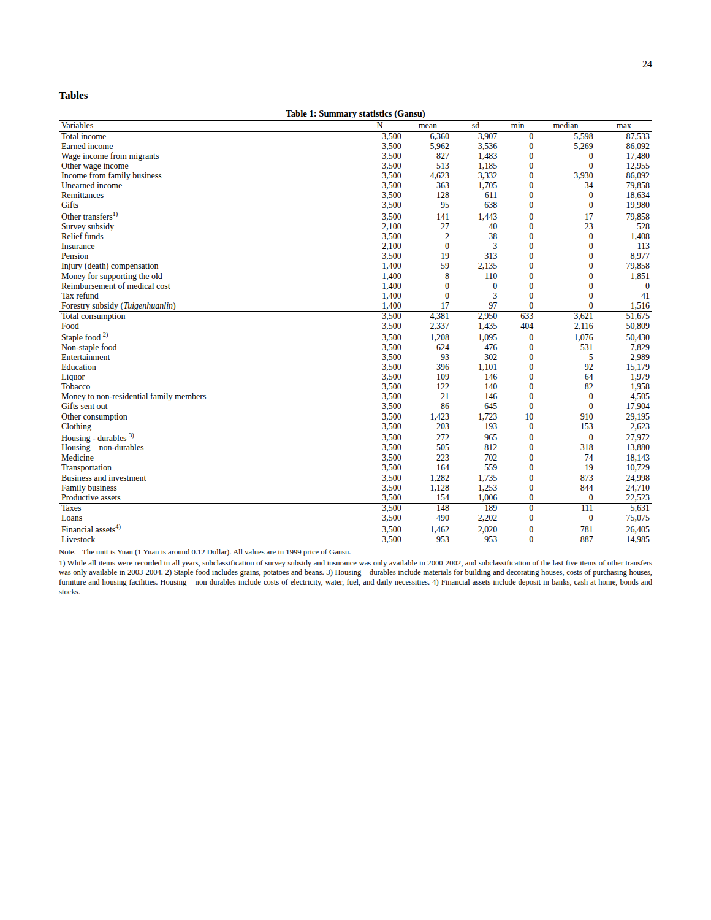24
Tables
Table 1: Summary statistics (Gansu)
| Variables | N | mean | sd | min | median | max |
| --- | --- | --- | --- | --- | --- | --- |
| Total income | 3,500 | 6,360 | 3,907 | 0 | 5,598 | 87,533 |
| Earned income | 3,500 | 5,962 | 3,536 | 0 | 5,269 | 86,092 |
| Wage income from migrants | 3,500 | 827 | 1,483 | 0 | 0 | 17,480 |
| Other wage income | 3,500 | 513 | 1,185 | 0 | 0 | 12,955 |
| Income from family business | 3,500 | 4,623 | 3,332 | 0 | 3,930 | 86,092 |
| Unearned income | 3,500 | 363 | 1,705 | 0 | 34 | 79,858 |
| Remittances | 3,500 | 128 | 611 | 0 | 0 | 18,634 |
| Gifts | 3,500 | 95 | 638 | 0 | 0 | 19,980 |
| Other transfers 1) | 3,500 | 141 | 1,443 | 0 | 17 | 79,858 |
| Survey subsidy | 2,100 | 27 | 40 | 0 | 23 | 528 |
| Relief funds | 3,500 | 2 | 38 | 0 | 0 | 1,408 |
| Insurance | 2,100 | 0 | 3 | 0 | 0 | 113 |
| Pension | 3,500 | 19 | 313 | 0 | 0 | 8,977 |
| Injury (death) compensation | 1,400 | 59 | 2,135 | 0 | 0 | 79,858 |
| Money for supporting the old | 1,400 | 8 | 110 | 0 | 0 | 1,851 |
| Reimbursement of medical cost | 1,400 | 0 | 0 | 0 | 0 | 0 |
| Tax refund | 1,400 | 0 | 3 | 0 | 0 | 41 |
| Forestry subsidy ( Tuigenhuanlin ) | 1,400 | 17 | 97 | 0 | 0 | 1,516 |
| Total consumption | 3,500 | 4,381 | 2,950 | 633 | 3,621 | 51,675 |
| Food | 3,500 | 2,337 | 1,435 | 404 | 2,116 | 50,809 |
| Staple food 2) | 3,500 | 1,208 | 1,095 | 0 | 1,076 | 50,430 |
| Non-staple food | 3,500 | 624 | 476 | 0 | 531 | 7,829 |
| Entertainment | 3,500 | 93 | 302 | 0 | 5 | 2,989 |
| Education | 3,500 | 396 | 1,101 | 0 | 92 | 15,179 |
| Liquor | 3,500 | 109 | 146 | 0 | 64 | 1,979 |
| Tobacco | 3,500 | 122 | 140 | 0 | 82 | 1,958 |
| Money to non-residential family members | 3,500 | 21 | 146 | 0 | 0 | 4,505 |
| Gifts sent out | 3,500 | 86 | 645 | 0 | 0 | 17,904 |
| Other consumption | 3,500 | 1,423 | 1,723 | 10 | 910 | 29,195 |
| Clothing | 3,500 | 203 | 193 | 0 | 153 | 2,623 |
| Housing - durables 3) | 3,500 | 272 | 965 | 0 | 0 | 27,972 |
| Housing – non-durables | 3,500 | 505 | 812 | 0 | 318 | 13,880 |
| Medicine | 3,500 | 223 | 702 | 0 | 74 | 18,143 |
| Transportation | 3,500 | 164 | 559 | 0 | 19 | 10,729 |
| Business and investment | 3,500 | 1,282 | 1,735 | 0 | 873 | 24,998 |
| Family business | 3,500 | 1,128 | 1,253 | 0 | 844 | 24,710 |
| Productive assets | 3,500 | 154 | 1,006 | 0 | 0 | 22,523 |
| Taxes | 3,500 | 148 | 189 | 0 | 111 | 5,631 |
| Loans | 3,500 | 490 | 2,202 | 0 | 0 | 75,075 |
| Financial assets 4) | 3,500 | 1,462 | 2,020 | 0 | 781 | 26,405 |
| Livestock | 3,500 | 953 | 953 | 0 | 887 | 14,985 |
Note. - The unit is Yuan (1 Yuan is around 0.12 Dollar). All values are in 1999 price of Gansu.
1) While all items were recorded in all years, subclassification of survey subsidy and insurance was only available in 2000-2002, and subclassification of the last five items of other transfers was only available in 2003-2004. 2) Staple food includes grains, potatoes and beans. 3) Housing – durables include materials for building and decorating houses, costs of purchasing houses, furniture and housing facilities. Housing – non-durables include costs of electricity, water, fuel, and daily necessities. 4) Financial assets include deposit in banks, cash at home, bonds and stocks.